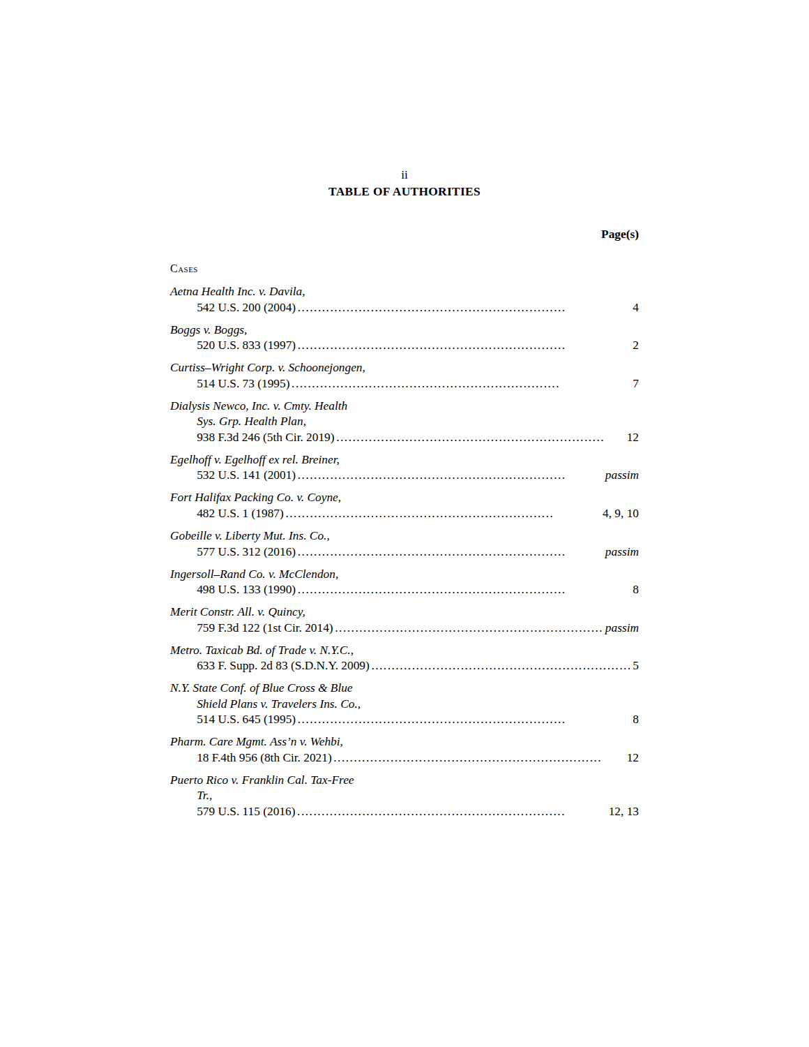ii
TABLE OF AUTHORITIES
Page(s)
Cases
Aetna Health Inc. v. Davila,
542 U.S. 200 (2004) .................................................................. 4
Boggs v. Boggs,
520 U.S. 833 (1997) .................................................................. 2
Curtiss–Wright Corp. v. Schoonejongen,
514 U.S. 73 (1995) .................................................................. 7
Dialysis Newco, Inc. v. Cmty. Health
Sys. Grp. Health Plan,
938 F.3d 246 (5th Cir. 2019) .................................................................. 12
Egelhoff v. Egelhoff ex rel. Breiner,
532 U.S. 141 (2001) .................................................................. passim
Fort Halifax Packing Co. v. Coyne,
482 U.S. 1 (1987) .................................................................. 4, 9, 10
Gobeille v. Liberty Mut. Ins. Co.,
577 U.S. 312 (2016) .................................................................. passim
Ingersoll–Rand Co. v. McClendon,
498 U.S. 133 (1990) .................................................................. 8
Merit Constr. All. v. Quincy,
759 F.3d 122 (1st Cir. 2014) .................................................................. passim
Metro. Taxicab Bd. of Trade v. N.Y.C.,
633 F. Supp. 2d 83 (S.D.N.Y. 2009) .................................................................. 5
N.Y. State Conf. of Blue Cross & Blue
Shield Plans v. Travelers Ins. Co.,
514 U.S. 645 (1995) .................................................................. 8
Pharm. Care Mgmt. Ass’n v. Wehbi,
18 F.4th 956 (8th Cir. 2021) .................................................................. 12
Puerto Rico v. Franklin Cal. Tax-Free
Tr.,
579 U.S. 115 (2016) .................................................................. 12, 13